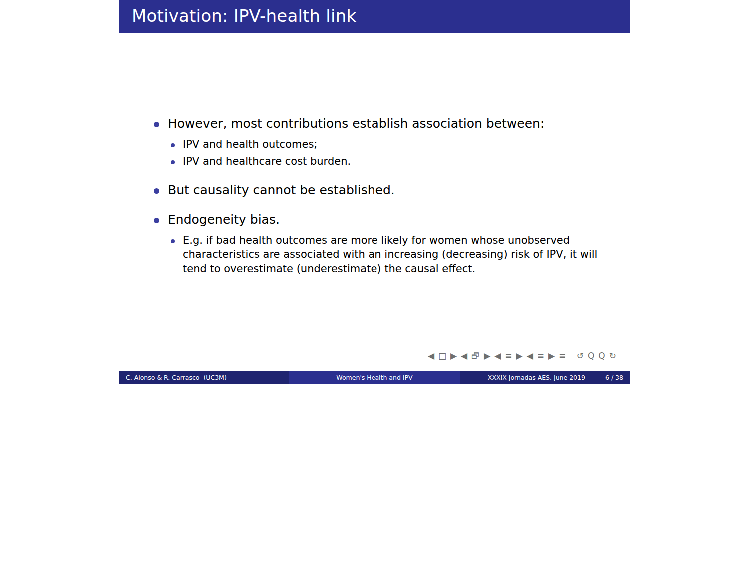Motivation: IPV-health link
However, most contributions establish association between:
IPV and health outcomes;
IPV and healthcare cost burden.
But causality cannot be established.
Endogeneity bias.
E.g. if bad health outcomes are more likely for women whose unobserved characteristics are associated with an increasing (decreasing) risk of IPV, it will tend to overestimate (underestimate) the causal effect.
◀□▶◀🗗▶◀≡▶◀≡▶≡ ↺QQ↻
C. Alonso & R. Carrasco (UC3M)
Women's Health and IPV
XXXIX Jornadas AES, June 20196 / 38